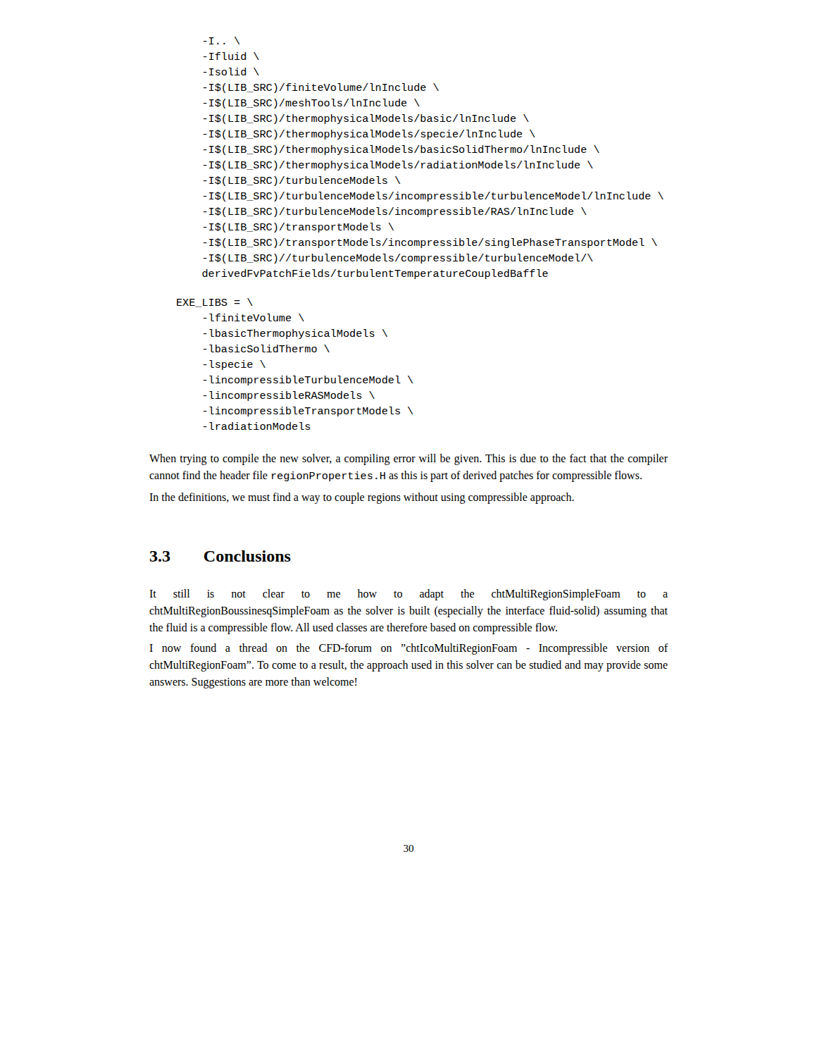-I.. \
    -Ifluid \
    -Isolid \
    -I$(LIB_SRC)/finiteVolume/lnInclude \
    -I$(LIB_SRC)/meshTools/lnInclude \
    -I$(LIB_SRC)/thermophysicalModels/basic/lnInclude \
    -I$(LIB_SRC)/thermophysicalModels/specie/lnInclude \
    -I$(LIB_SRC)/thermophysicalModels/basicSolidThermo/lnInclude \
    -I$(LIB_SRC)/thermophysicalModels/radiationModels/lnInclude \
    -I$(LIB_SRC)/turbulenceModels \
    -I$(LIB_SRC)/turbulenceModels/incompressible/turbulenceModel/lnInclude \
    -I$(LIB_SRC)/turbulenceModels/incompressible/RAS/lnInclude \
    -I$(LIB_SRC)/transportModels \
    -I$(LIB_SRC)/transportModels/incompressible/singlePhaseTransportModel \
    -I$(LIB_SRC)//turbulenceModels/compressible/turbulenceModel/\
    derivedFvPatchFields/turbulentTemperatureCoupledBaffle
EXE_LIBS = \
    -lfiniteVolume \
    -lbasicThermophysicalModels \
    -lbasicSolidThermo \
    -lspecie \
    -lincompressibleTurbulenceModel \
    -lincompressibleRASModels \
    -lincompressibleTransportModels \
    -lradiationModels
When trying to compile the new solver, a compiling error will be given. This is due to the fact that the compiler cannot find the header file regionProperties.H as this is part of derived patches for compressible flows.
In the definitions, we must find a way to couple regions without using compressible approach.
3.3 Conclusions
It still is not clear to me how to adapt the chtMultiRegionSimpleFoam to a chtMultiRegionBoussinesqSimpleFoam as the solver is built (especially the interface fluid-solid) assuming that the fluid is a compressible flow. All used classes are therefore based on compressible flow.
I now found a thread on the CFD-forum on ”chtIcoMultiRegionFoam - Incompressible version of chtMultiRegionFoam”. To come to a result, the approach used in this solver can be studied and may provide some answers. Suggestions are more than welcome!
30